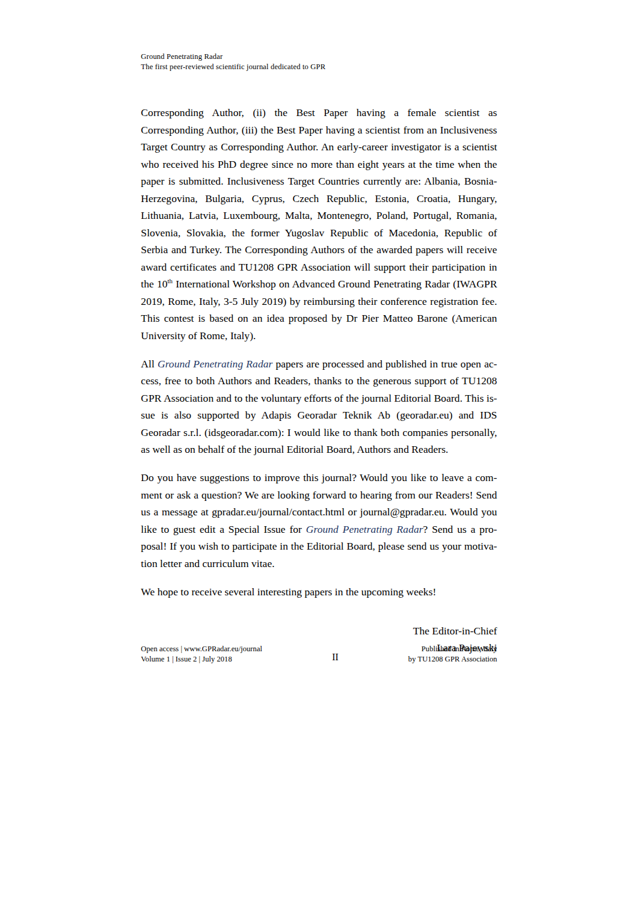Ground Penetrating Radar
The first peer-reviewed scientific journal dedicated to GPR
Corresponding Author, (ii) the Best Paper having a female scientist as Corresponding Author, (iii) the Best Paper having a scientist from an Inclusiveness Target Country as Corresponding Author. An early-career investigator is a scientist who received his PhD degree since no more than eight years at the time when the paper is submitted. Inclusiveness Target Countries currently are: Albania, Bosnia-Herzegovina, Bulgaria, Cyprus, Czech Republic, Estonia, Croatia, Hungary, Lithuania, Latvia, Luxembourg, Malta, Montenegro, Poland, Portugal, Romania, Slovenia, Slovakia, the former Yugoslav Republic of Macedonia, Republic of Serbia and Turkey. The Corresponding Authors of the awarded papers will receive award certificates and TU1208 GPR Association will support their participation in the 10th International Workshop on Advanced Ground Penetrating Radar (IWAGPR 2019, Rome, Italy, 3-5 July 2019) by reimbursing their conference registration fee. This contest is based on an idea proposed by Dr Pier Matteo Barone (American University of Rome, Italy).
All Ground Penetrating Radar papers are processed and published in true open access, free to both Authors and Readers, thanks to the generous support of TU1208 GPR Association and to the voluntary efforts of the journal Editorial Board. This issue is also supported by Adapis Georadar Teknik Ab (georadar.eu) and IDS Georadar s.r.l. (idsgeoradar.com): I would like to thank both companies personally, as well as on behalf of the journal Editorial Board, Authors and Readers.
Do you have suggestions to improve this journal? Would you like to leave a comment or ask a question? We are looking forward to hearing from our Readers! Send us a message at gpradar.eu/journal/contact.html or journal@gpradar.eu. Would you like to guest edit a Special Issue for Ground Penetrating Radar? Send us a proposal! If you wish to participate in the Editorial Board, please send us your motivation letter and curriculum vitae.
We hope to receive several interesting papers in the upcoming weeks!
The Editor-in-Chief
Lara Pajewski
Open access | www.GPRadar.eu/journal
Volume 1 | Issue 2 | July 2018
II
Published in Rome, Italy
by TU1208 GPR Association